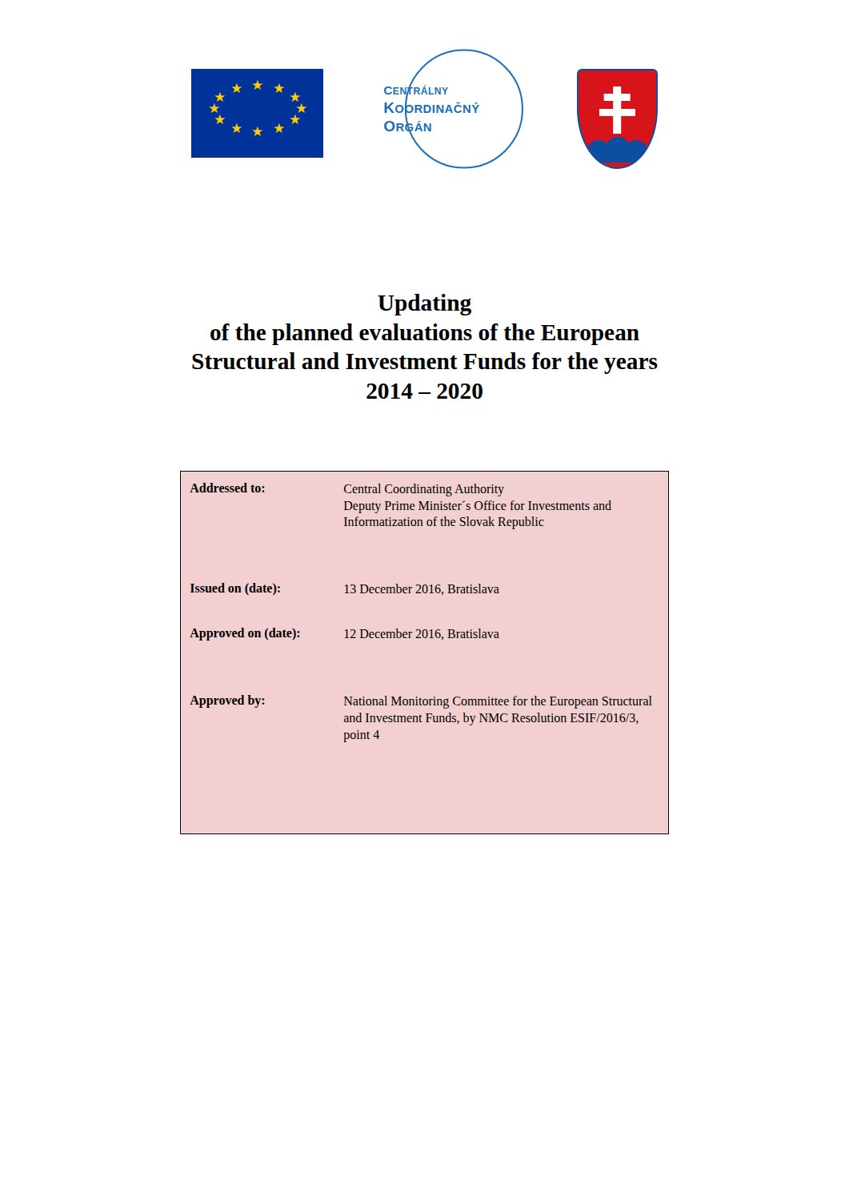★ ★ ★ ★ ★ ★ ★ ★ ★ ★ ★ ★
CENTRÁLNY
KOORDINAČNÝ
ORGÁN
Updating
of the planned evaluations of the European
Structural and Investment Funds for the years
2014 – 2020
| Addressed to: | Central Coordinating Authority Deputy Prime Minister´s Office for Investments and Informatization of the Slovak Republic |
| Issued on (date): | 13 December 2016, Bratislava |
| Approved on (date): | 12 December 2016, Bratislava |
| Approved by: | National Monitoring Committee for the European Structural and Investment Funds, by NMC Resolution ESIF/2016/3, point 4 |